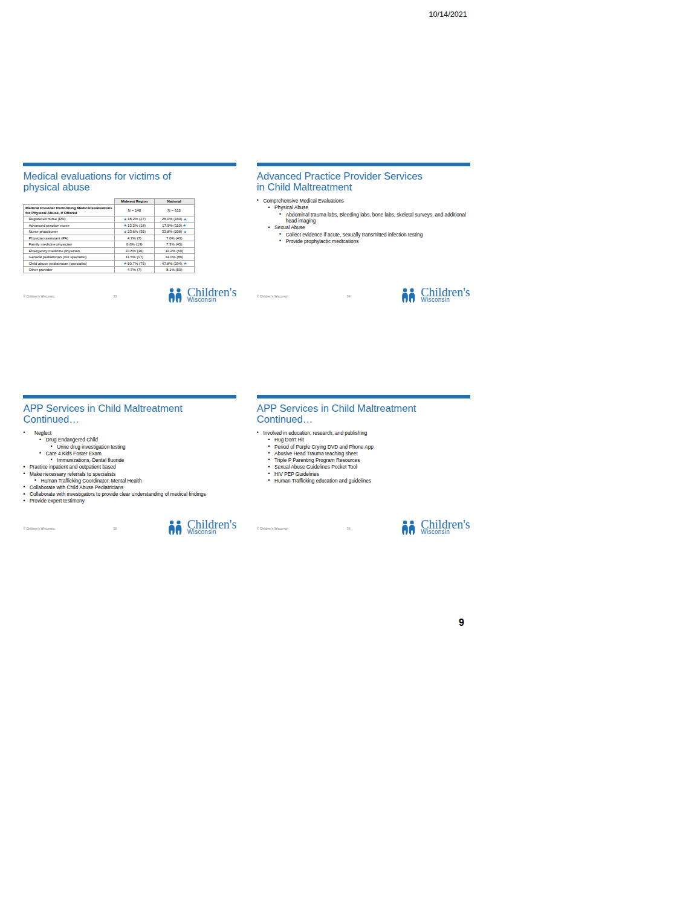10/14/2021
Medical evaluations for victims of
physical abuse
| | Midwest Region | National |
| --- | --- | --- |
| Medical Provider Performing Medical Evaluations for Physical Abuse, if Offered | N = 148 | N = 615 |
| Registered nurse (RN) | ★ 18.2% (27) | 26.0% (160) ★ |
| Advanced practice nurse | ★ 12.2% (18) | 17.9% (110) ★ |
| Nurse practitioner | ★ 23.6% (35) | 33.8% (208) ★ |
| Physician assistant (PA) | 4.7% (7) | 7.0% (43) |
| Family medicine physician | 8.8% (13) | 7.3% (45) |
| Emergency medicine physician | 10.8% (16) | 11.2% (69) |
| General pediatrician (not specialist) | 11.5% (17) | 14.0% (86) |
| Child abuse pediatrician (specialist) | ★ 50.7% (75) | 47.8% (294) ★ |
| Other provider | 4.7% (7) | 8.1% (50) |
© Children's Wisconsin
33
Children's
Wisconsin
Advanced Practice Provider Services
in Child Maltreatment
Comprehensive Medical Evaluations
Physical Abuse
Abdominal trauma labs, Bleeding labs, bone labs, skeletal surveys, and additional head imaging
Sexual Abuse
Collect evidence if acute, sexually transmitted infection testing
Provide prophylactic medications
© Children's Wisconsin
34
Children's
Wisconsin
APP Services in Child Maltreatment
Continued…
Neglect
Drug Endangered Child
Urine drug investigation testing
Care 4 Kids Foster Exam
Immunizations, Dental fluoride
Practice inpatient and outpatient based
Make necessary referrals to specialists
Human Trafficking Coordinator, Mental Health
Collaborate with Child Abuse Pediatricians
Collaborate with investigators to provide clear understanding of medical findings
Provide expert testimony
© Children's Wisconsin
35
Children's
Wisconsin
APP Services in Child Maltreatment
Continued…
Involved in education, research, and publishing
Hug Don't Hit
Period of Purple Crying DVD and Phone App
Abusive Head Trauma teaching sheet
Triple P Parenting Program Resources
Sexual Abuse Guidelines Pocket Tool
HIV PEP Guidelines
Human Trafficking education and guidelines
© Children's Wisconsin
36
Children's
Wisconsin
9